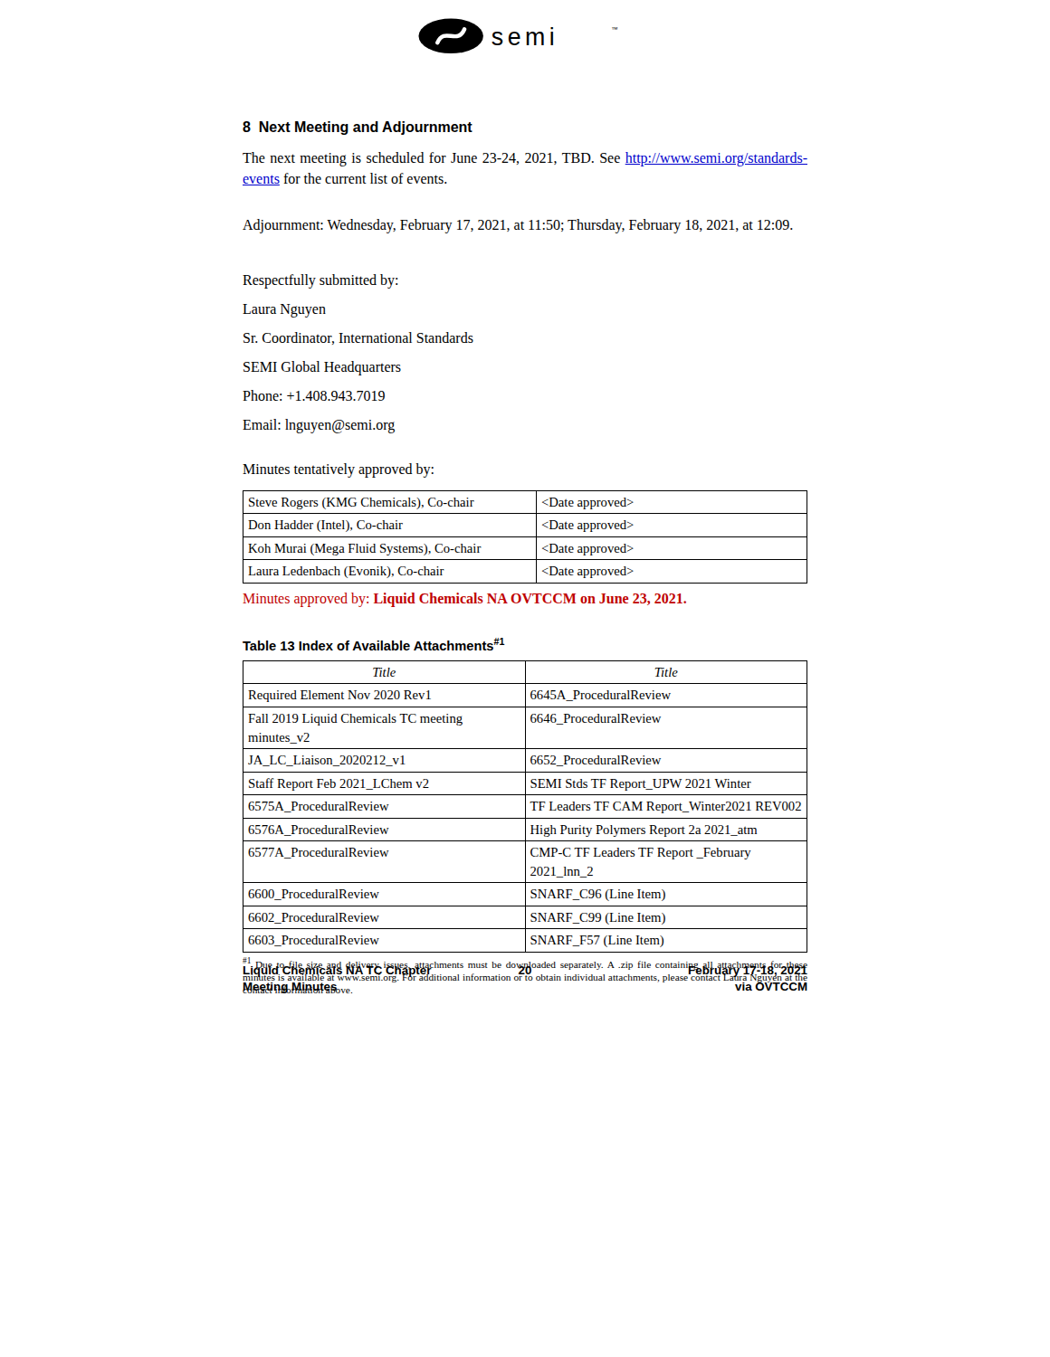8 Next Meeting and Adjournment
The next meeting is scheduled for June 23-24, 2021, TBD. See http://www.semi.org/standards-events for the current list of events.
Adjournment: Wednesday, February 17, 2021, at 11:50; Thursday, February 18, 2021, at 12:09.
Respectfully submitted by:
Laura Nguyen
Sr. Coordinator, International Standards
SEMI Global Headquarters
Phone: +1.408.943.7019
Email: lnguyen@semi.org
Minutes tentatively approved by:
| Steve Rogers (KMG Chemicals), Co-chair | <Date approved> |
| Don Hadder (Intel), Co-chair | <Date approved> |
| Koh Murai (Mega Fluid Systems), Co-chair | <Date approved> |
| Laura Ledenbach (Evonik), Co-chair | <Date approved> |
Minutes approved by: Liquid Chemicals NA OVTCCM on June 23, 2021.
Table 13 Index of Available Attachments#1
| Title | Title |
| --- | --- |
| Required Element Nov 2020 Rev1 | 6645A_ProceduralReview |
| Fall 2019 Liquid Chemicals TC meeting minutes_v2 | 6646_ProceduralReview |
| JA_LC_Liaison_2020212_v1 | 6652_ProceduralReview |
| Staff Report Feb 2021_LChem v2 | SEMI Stds TF Report_UPW 2021 Winter |
| 6575A_ProceduralReview | TF Leaders TF CAM Report_Winter2021 REV002 |
| 6576A_ProceduralReview | High Purity Polymers Report 2a 2021_atm |
| 6577A_ProceduralReview | CMP-C TF Leaders TF Report _February 2021_lnn_2 |
| 6600_ProceduralReview | SNARF_C96 (Line Item) |
| 6602_ProceduralReview | SNARF_C99 (Line Item) |
| 6603_ProceduralReview | SNARF_F57 (Line Item) |
#1 Due to file size and delivery issues, attachments must be downloaded separately. A .zip file containing all attachments for these minutes is available at www.semi.org. For additional information or to obtain individual attachments, please contact Laura Nguyen at the contact information above.
| Liquid Chemicals NA TC Chapter | 20 | February 17-18, 2021 |
| Meeting Minutes | | via OVTCCM |